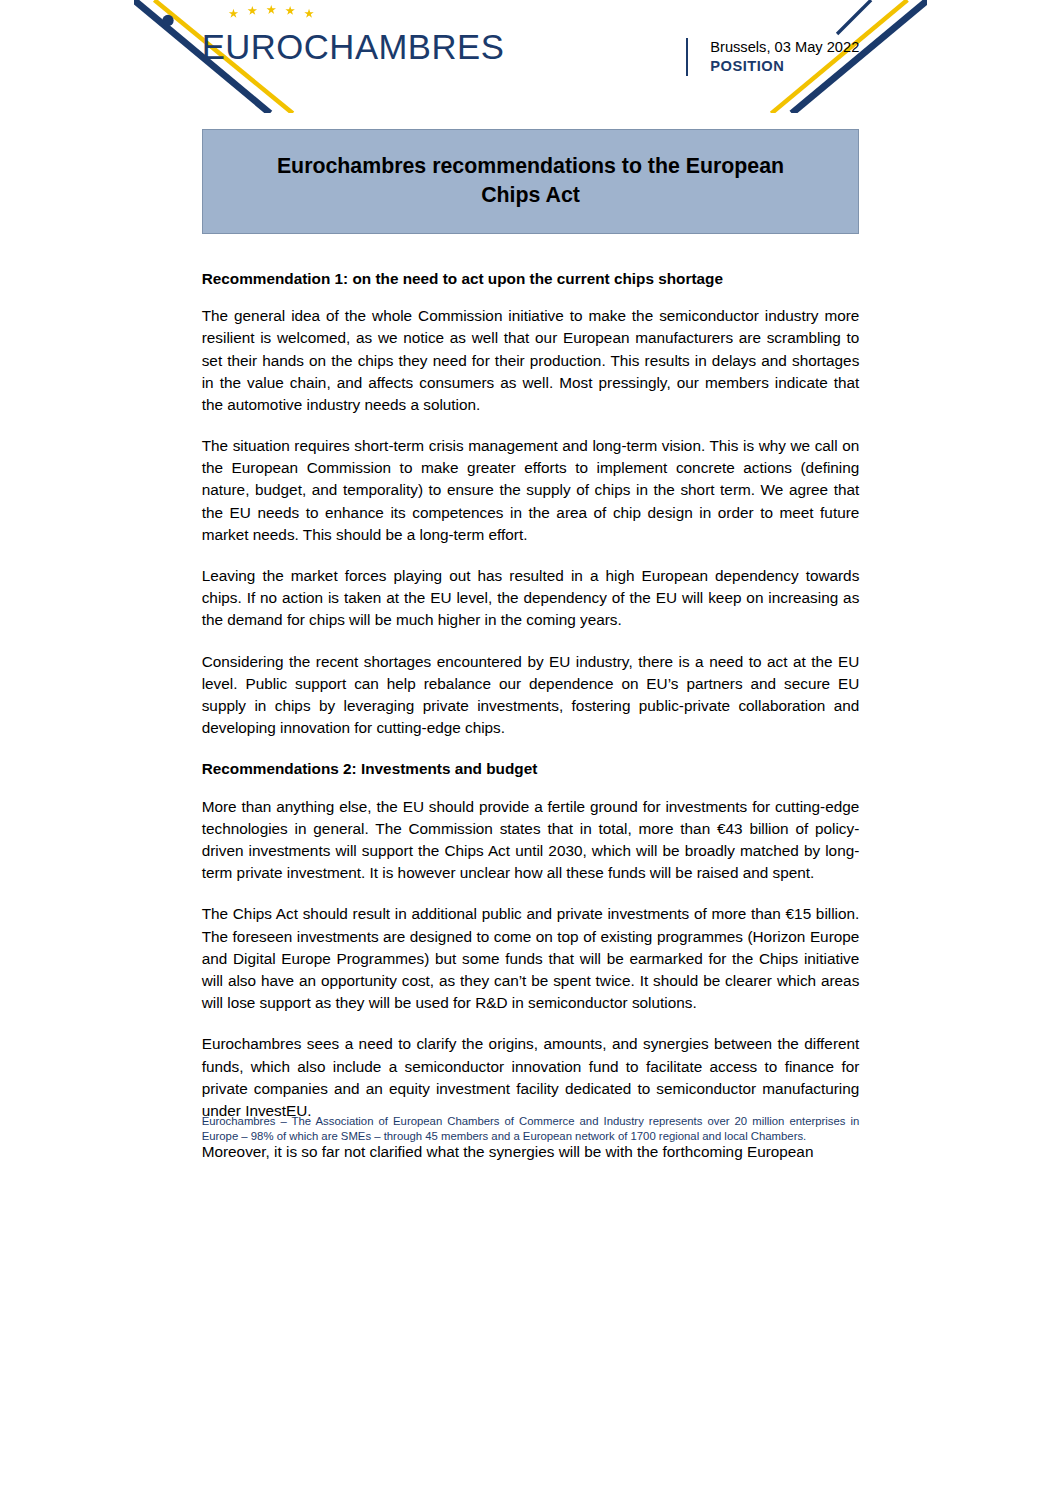EUROCHAMBRES
Brussels, 03 May 2022
POSITION
Eurochambres recommendations to the European
Chips Act
Recommendation 1: on the need to act upon the current chips shortage
The general idea of the whole Commission initiative to make the semiconductor industry more resilient is welcomed, as we notice as well that our European manufacturers are scrambling to set their hands on the chips they need for their production. This results in delays and shortages in the value chain, and affects consumers as well. Most pressingly, our members indicate that the automotive industry needs a solution.
The situation requires short-term crisis management and long-term vision. This is why we call on the European Commission to make greater efforts to implement concrete actions (defining nature, budget, and temporality) to ensure the supply of chips in the short term. We agree that the EU needs to enhance its competences in the area of chip design in order to meet future market needs. This should be a long-term effort.
Leaving the market forces playing out has resulted in a high European dependency towards chips. If no action is taken at the EU level, the dependency of the EU will keep on increasing as the demand for chips will be much higher in the coming years.
Considering the recent shortages encountered by EU industry, there is a need to act at the EU level. Public support can help rebalance our dependence on EU’s partners and secure EU supply in chips by leveraging private investments, fostering public-private collaboration and developing innovation for cutting-edge chips.
Recommendations 2: Investments and budget
More than anything else, the EU should provide a fertile ground for investments for cutting-edge technologies in general. The Commission states that in total, more than €43 billion of policy-driven investments will support the Chips Act until 2030, which will be broadly matched by long-term private investment. It is however unclear how all these funds will be raised and spent.
The Chips Act should result in additional public and private investments of more than €15 billion. The foreseen investments are designed to come on top of existing programmes (Horizon Europe and Digital Europe Programmes) but some funds that will be earmarked for the Chips initiative will also have an opportunity cost, as they can’t be spent twice. It should be clearer which areas will lose support as they will be used for R&D in semiconductor solutions.
Eurochambres sees a need to clarify the origins, amounts, and synergies between the different funds, which also include a semiconductor innovation fund to facilitate access to finance for private companies and an equity investment facility dedicated to semiconductor manufacturing under InvestEU.
Moreover, it is so far not clarified what the synergies will be with the forthcoming European
Eurochambres – The Association of European Chambers of Commerce and Industry represents over 20 million enterprises in Europe – 98% of which are SMEs – through 45 members and a European network of 1700 regional and local Chambers.